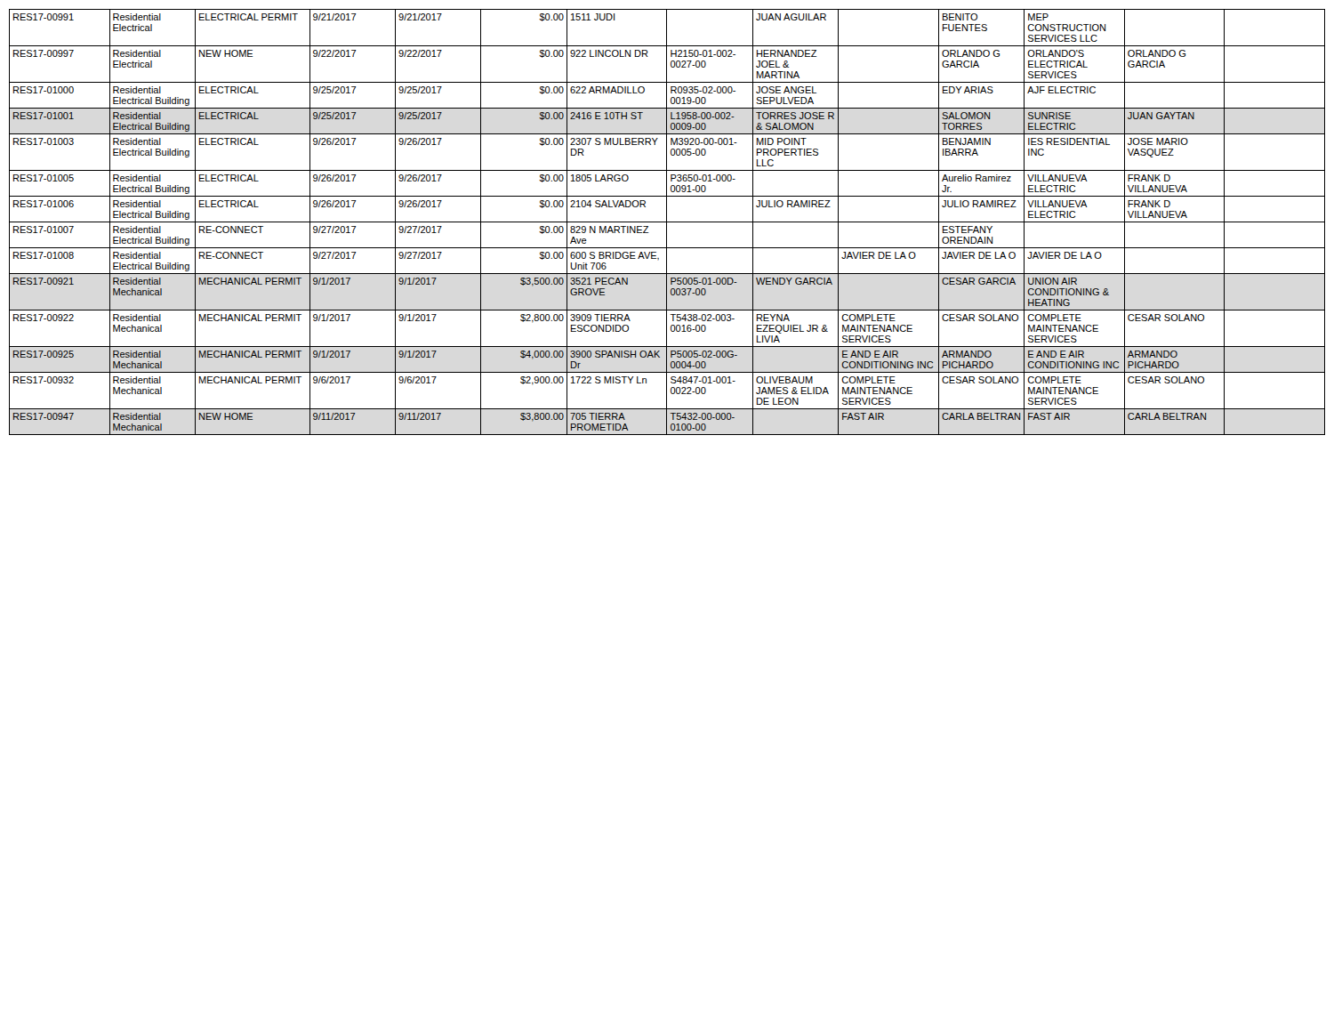| RES17-00991 | Residential Electrical | ELECTRICAL PERMIT | 9/21/2017 | 9/21/2017 | $0.00 | 1511 JUDI | | JUAN AGUILAR | | BENITO FUENTES | MEP CONSTRUCTION SERVICES LLC | | |
| RES17-00997 | Residential Electrical | NEW HOME | 9/22/2017 | 9/22/2017 | $0.00 | 922 LINCOLN DR | H2150-01-002-0027-00 | HERNANDEZ JOEL & MARTINA | | ORLANDO G GARCIA | ORLANDO'S ELECTRICAL SERVICES | ORLANDO G GARCIA | |
| RES17-01000 | Residential Electrical Building | ELECTRICAL | 9/25/2017 | 9/25/2017 | $0.00 | 622 ARMADILLO | R0935-02-000-0019-00 | JOSE ANGEL SEPULVEDA | | EDY ARIAS | AJF ELECTRIC | | |
| RES17-01001 | Residential Electrical Building | ELECTRICAL | 9/25/2017 | 9/25/2017 | $0.00 | 2416 E 10TH ST | L1958-00-002-0009-00 | TORRES JOSE R & SALOMON | | SALOMON TORRES | SUNRISE ELECTRIC | JUAN GAYTAN | |
| RES17-01003 | Residential Electrical Building | ELECTRICAL | 9/26/2017 | 9/26/2017 | $0.00 | 2307 S MULBERRY DR | M3920-00-001-0005-00 | MID POINT PROPERTIES LLC | | BENJAMIN IBARRA | IES RESIDENTIAL INC | JOSE MARIO VASQUEZ | |
| RES17-01005 | Residential Electrical Building | ELECTRICAL | 9/26/2017 | 9/26/2017 | $0.00 | 1805 LARGO | P3650-01-000-0091-00 | | | Aurelio Ramirez Jr. | VILLANUEVA ELECTRIC | FRANK D VILLANUEVA | |
| RES17-01006 | Residential Electrical Building | ELECTRICAL | 9/26/2017 | 9/26/2017 | $0.00 | 2104 SALVADOR | | JULIO RAMIREZ | | JULIO RAMIREZ | VILLANUEVA ELECTRIC | FRANK D VILLANUEVA | |
| RES17-01007 | Residential Electrical Building | RE-CONNECT | 9/27/2017 | 9/27/2017 | $0.00 | 829 N MARTINEZ Ave | | | | ESTEFANY ORENDAIN | | | |
| RES17-01008 | Residential Electrical Building | RE-CONNECT | 9/27/2017 | 9/27/2017 | $0.00 | 600 S BRIDGE AVE, Unit 706 | | | JAVIER DE LA O | JAVIER DE LA O | JAVIER DE LA O | | |
| RES17-00921 | Residential Mechanical | MECHANICAL PERMIT | 9/1/2017 | 9/1/2017 | $3,500.00 | 3521 PECAN GROVE | P5005-01-00D-0037-00 | WENDY GARCIA | | CESAR GARCIA | UNION AIR CONDITIONING & HEATING | | |
| RES17-00922 | Residential Mechanical | MECHANICAL PERMIT | 9/1/2017 | 9/1/2017 | $2,800.00 | 3909 TIERRA ESCONDIDO | T5438-02-003-0016-00 | REYNA EZEQUIEL JR & LIVIA | COMPLETE MAINTENANCE SERVICES | CESAR SOLANO | COMPLETE MAINTENANCE SERVICES | CESAR SOLANO | |
| RES17-00925 | Residential Mechanical | MECHANICAL PERMIT | 9/1/2017 | 9/1/2017 | $4,000.00 | 3900 SPANISH OAK Dr | P5005-02-00G-0004-00 | | E AND E AIR CONDITIONING INC | ARMANDO PICHARDO | E AND E AIR CONDITIONING INC | ARMANDO PICHARDO | |
| RES17-00932 | Residential Mechanical | MECHANICAL PERMIT | 9/6/2017 | 9/6/2017 | $2,900.00 | 1722 S MISTY Ln | S4847-01-001-0022-00 | OLIVEBAUM JAMES & ELIDA DE LEON | COMPLETE MAINTENANCE SERVICES | CESAR SOLANO | COMPLETE MAINTENANCE SERVICES | CESAR SOLANO | |
| RES17-00947 | Residential Mechanical | NEW HOME | 9/11/2017 | 9/11/2017 | $3,800.00 | 705 TIERRA PROMETIDA | T5432-00-000-0100-00 | | FAST AIR | CARLA BELTRAN | FAST AIR | CARLA BELTRAN | |